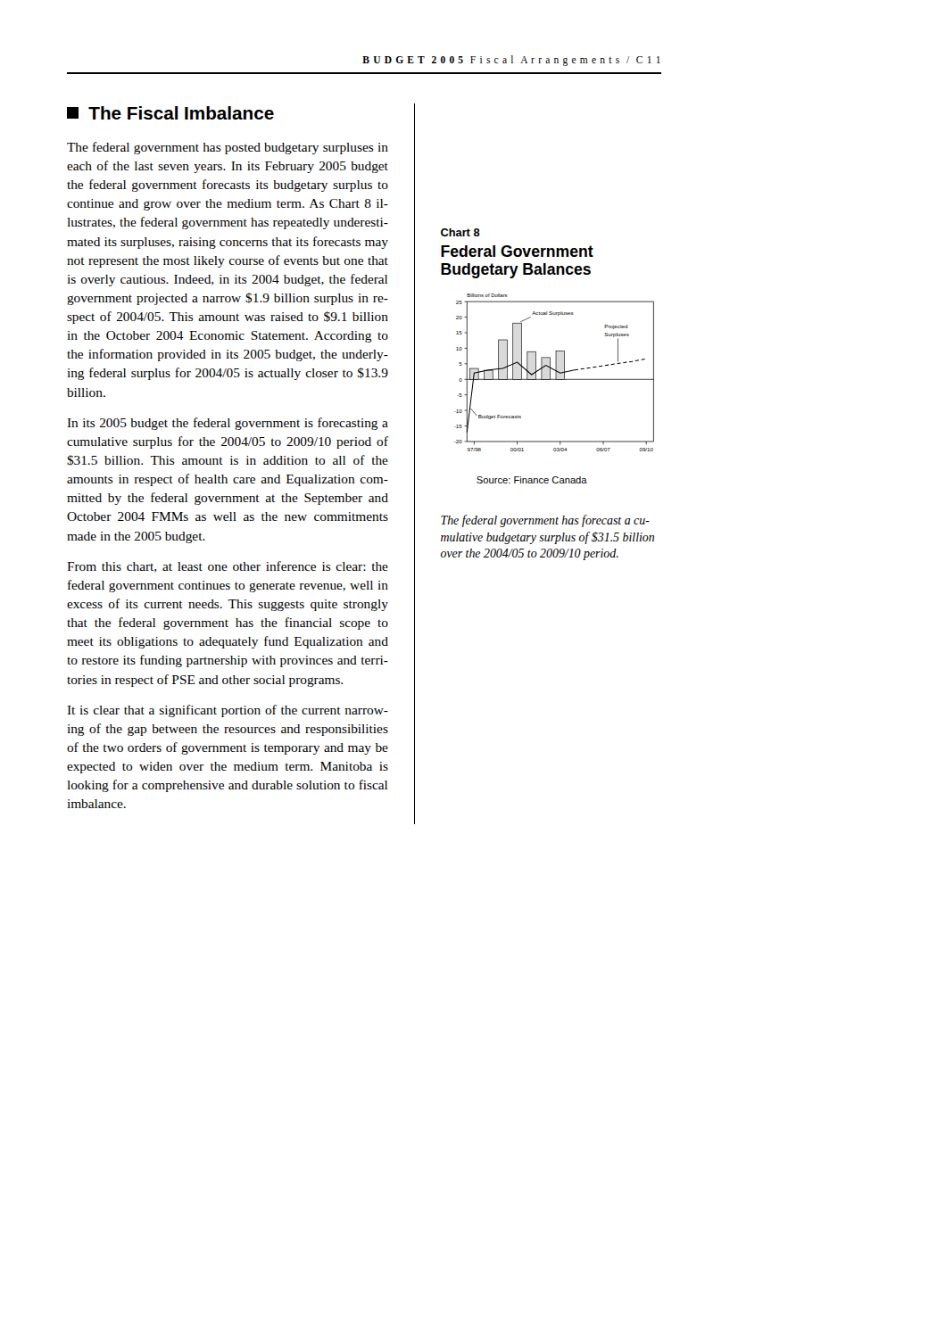B U D G E T 2 0 0 5 F i s c a l A r r a n g e m e n t s / C 1 1
The Fiscal Imbalance
The federal government has posted budgetary surpluses in each of the last seven years. In its February 2005 budget the federal government forecasts its budgetary surplus to continue and grow over the medium term. As Chart 8 illustrates, the federal government has repeatedly underestimated its surpluses, raising concerns that its forecasts may not represent the most likely course of events but one that is overly cautious. Indeed, in its 2004 budget, the federal government projected a narrow $1.9 billion surplus in respect of 2004/05. This amount was raised to $9.1 billion in the October 2004 Economic Statement. According to the information provided in its 2005 budget, the underlying federal surplus for 2004/05 is actually closer to $13.9 billion.
In its 2005 budget the federal government is forecasting a cumulative surplus for the 2004/05 to 2009/10 period of $31.5 billion. This amount is in addition to all of the amounts in respect of health care and Equalization committed by the federal government at the September and October 2004 FMMs as well as the new commitments made in the 2005 budget.
From this chart, at least one other inference is clear: the federal government continues to generate revenue, well in excess of its current needs. This suggests quite strongly that the federal government has the financial scope to meet its obligations to adequately fund Equalization and to restore its funding partnership with provinces and territories in respect of PSE and other social programs.
It is clear that a significant portion of the current narrowing of the gap between the resources and responsibilities of the two orders of government is temporary and may be expected to widen over the medium term. Manitoba is looking for a comprehensive and durable solution to fiscal imbalance.
Chart 8
Federal Government
Budgetary Balances
Billions of Dollars 25 20 15 10 5 0 -5 -10 -15 -20 97/98 00/01 03/04 06/07 09/10 points: (44,-17) -> y=234.8 ; (55.7, 2.0)->y=138.5 ; (79.1, 3.0)->y=133.4 ; (102.5, 3.5)->y=130.9 ; (125.8, 5.5)->y=120.8 ; (149.2, 1.5)->y=141.0 ; (172.6, 4.5)->y=125.8 ; (195.9, 2.0)->y=138.5 ; (219.3, 3.0)->y=133.4 Actual Surpluses Projected Surpluses Budget Forecasts
Source: Finance Canada
The federal government has forecast a cumulative budgetary surplus of $31.5 billion over the 2004/05 to 2009/10 period.